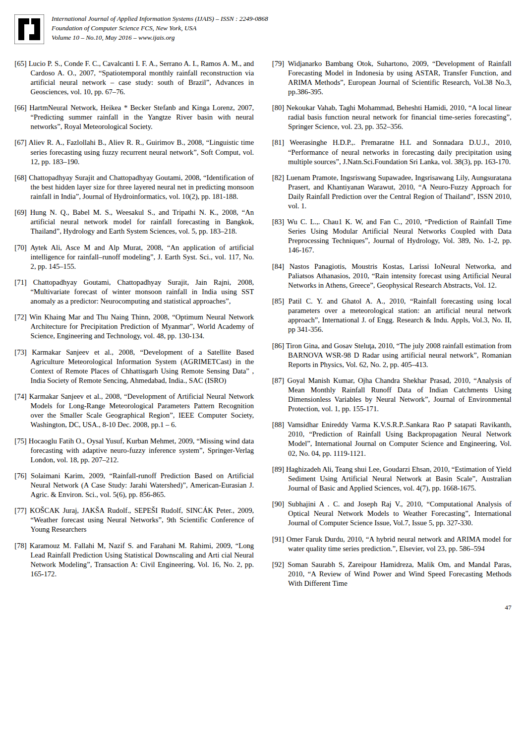International Journal of Applied Information Systems (IJAIS) – ISSN : 2249-0868
Foundation of Computer Science FCS, New York, USA
Volume 10 – No.10, May 2016 – www.ijais.org
[65] Lucio P. S., Conde F. C., Cavalcanti I. F. A., Serrano A. I., Ramos A. M., and Cardoso A. O., 2007, “Spatiotemporal monthly rainfall reconstruction via artificial neural network – case study: south of Brazil”, Advances in Geosciences, vol. 10, pp. 67–76.
[66] HartmNeural Network, Heikea * Becker Stefanb and Kinga Lorenz, 2007, “Predicting summer rainfall in the Yangtze River basin with neural networks”, Royal Meteorological Society.
[67] Aliev R. A., Fazlollahi B., Aliev R. R., Guirimov B., 2008, “Linguistic time series forecasting using fuzzy recurrent neural network”, Soft Comput, vol. 12, pp. 183–190.
[68] Chattopadhyay Surajit and Chattopadhyay Goutami, 2008, “Identification of the best hidden layer size for three layered neural net in predicting monsoon rainfall in India”, Journal of Hydroinformatics, vol. 10(2), pp. 181-188.
[69] Hung N. Q., Babel M. S., Weesakul S., and Tripathi N. K., 2008, “An artificial neural network model for rainfall forecasting in Bangkok, Thailand”, Hydrology and Earth System Sciences, vol. 5, pp. 183–218.
[70] Aytek Ali, Asce M and Alp Murat, 2008, “An application of artificial intelligence for rainfall–runoff modeling”, J. Earth Syst. Sci., vol. 117, No. 2, pp. 145–155.
[71] Chattopadhyay Goutami, Chattopadhyay Surajit, Jain Rajni, 2008, “Multivariate forecast of winter monsoon rainfall in India using SST anomaly as a predictor: Neurocomputing and statistical approaches”,
[72] Win Khaing Mar and Thu Naing Thinn, 2008, “Optimum Neural Network Architecture for Precipitation Prediction of Myanmar”, World Academy of Science, Engineering and Technology, vol. 48, pp. 130-134.
[73] Karmakar Sanjeev et al., 2008, “Development of a Satellite Based Agriculture Meteorological Information System (AGRIMETCast) in the Context of Remote Places of Chhattisgarh Using Remote Sensing Data” , India Society of Remote Sencing, Ahmedabad, India., SAC (ISRO)
[74] Karmakar Sanjeev et al., 2008, “Development of Artificial Neural Network Models for Long-Range Meteorological Parameters Pattern Recognition over the Smaller Scale Geographical Region”, IEEE Computer Society, Washington, DC, USA., 8-10 Dec. 2008, pp.1 – 6.
[75] Hocaoglu Fatih O., Oysal Yusuf, Kurban Mehmet, 2009, “Missing wind data forecasting with adaptive neuro-fuzzy inference system”, Springer-Verlag London, vol. 18, pp. 207–212.
[76] Solaimani Karim, 2009, “Rainfall-runoff Prediction Based on Artificial Neural Network (A Case Study: Jarahi Watershed)”, American-Eurasian J. Agric. & Environ. Sci., vol. 5(6), pp. 856-865.
[77] KOŠCAK Juraj, JAKŠA Rudolf., SEPEŠI Rudolf, SINCÁK Peter., 2009, “Weather forecast using Neural Networks”, 9th Scientific Conference of Young Researchers
[78] Karamouz M. Fallahi M, Nazif S. and Farahani M. Rahimi, 2009, “Long Lead Rainfall Prediction Using Statistical Downscaling and Arti cial Neural Network Modeling”, Transaction A: Civil Engineering, Vol. 16, No. 2, pp. 165-172.
[79] Widjanarko Bambang Otok, Suhartono, 2009, “Development of Rainfall Forecasting Model in Indonesia by using ASTAR, Transfer Function, and ARIMA Methods”, European Journal of Scientific Research, Vol.38 No.3, pp.386-395.
[80] Nekoukar Vahab, Taghi Mohammad, Beheshti Hamidi, 2010, “A local linear radial basis function neural network for financial time-series forecasting”, Springer Science, vol. 23, pp. 352–356.
[81] Weerasinghe H.D.P.,. Premaratne H.L and Sonnadara D.U.J., 2010, “Performance of neural networks in forecasting daily precipitation using multiple sources”, J.Natn.Sci.Foundation Sri Lanka, vol. 38(3), pp. 163-170.
[82] Luenam Pramote, Ingsriswang Supawadee, Ingsrisawang Lily, Aungsuratana Prasert, and Khantiyanan Warawut, 2010, “A Neuro-Fuzzy Approach for Daily Rainfall Prediction over the Central Region of Thailand”, ISSN 2010, vol. 1.
[83] Wu C. L.,. Chau1 K. W, and Fan C., 2010, “Prediction of Rainfall Time Series Using Modular Artificial Neural Networks Coupled with Data Preprocessing Techniques”, Journal of Hydrology, Vol. 389, No. 1-2, pp. 146-167.
[84] Nastos Panagiotis, Moustris Kostas, Larissi IoNeural Networka, and Paliatsos Athanasios, 2010, “Rain intensity forecast using Artificial Neural Networks in Athens, Greece”, Geophysical Research Abstracts, Vol. 12.
[85] Patil C. Y. and Ghatol A. A., 2010, “Rainfall forecasting using local parameters over a meteorological station: an artificial neural network approach”, International J. of Engg. Research & Indu. Appls, Vol.3, No. II, pp 341-356.
[86] Tiron Gina, and Gosav Steluţa, 2010, “The july 2008 rainfall estimation from BARNOVA WSR-98 D Radar using artificial neural network”, Romanian Reports in Physics, Vol. 62, No. 2, pp. 405–413.
[87] Goyal Manish Kumar, Ojha Chandra Shekhar Prasad, 2010, “Analysis of Mean Monthly Rainfall Runoff Data of Indian Catchments Using Dimensionless Variables by Neural Network”, Journal of Environmental Protection, vol. 1, pp. 155-171.
[88] Vamsidhar Enireddy Varma K.V.S.R.P..Sankara Rao P satapati Ravikanth, 2010, “Prediction of Rainfall Using Backpropagation Neural Network Model”, International Journal on Computer Science and Engineering, Vol. 02, No. 04, pp. 1119-1121.
[89] Haghizadeh Ali, Teang shui Lee, Goudarzi Ehsan, 2010, “Estimation of Yield Sediment Using Artificial Neural Network at Basin Scale”, Australian Journal of Basic and Applied Sciences, vol. 4(7), pp. 1668-1675.
[90] Subhajini A . C. and Joseph Raj V., 2010, “Computational Analysis of Optical Neural Network Models to Weather Forecasting”, International Journal of Computer Science Issue, Vol.7, Issue 5, pp. 327-330.
[91] Omer Faruk Durdu, 2010, “A hybrid neural network and ARIMA model for water quality time series prediction.”, Elsevier, vol 23, pp. 586–594
[92] Soman Saurabh S, Zareipour Hamidreza, Malik Om, and Mandal Paras, 2010, “A Review of Wind Power and Wind Speed Forecasting Methods With Different Time
47